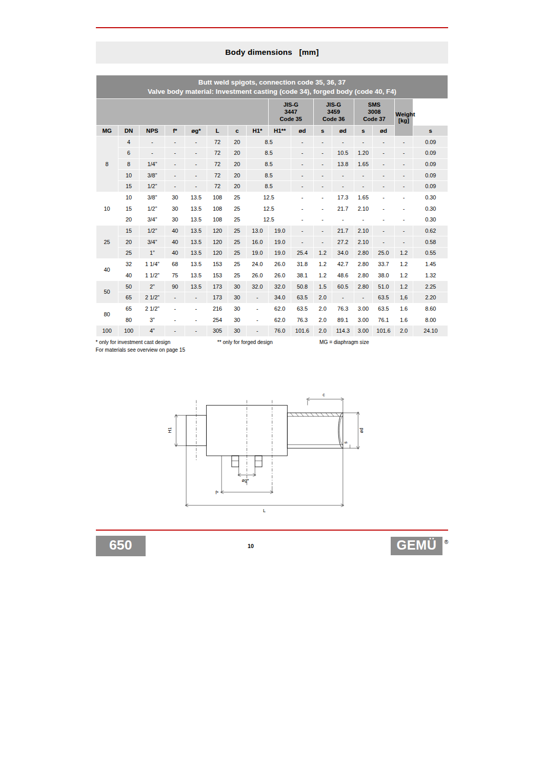Body dimensions [mm]
| Butt weld spigots, connection code 35, 36, 37 Valve body material: Investment casting (code 34), forged body (code 40, F4) |
| --- |
| | JIS-G 3447 Code 35 | JIS-G 3459 Code 36 | SMS 3008 Code 37 | Weight [kg] |
| MG | DN | NPS | f* | øg* | L | c | H1* | H1** | ød | s | ød | s | ød | s |
| 8 | 4 | - | - | - | 72 | 20 | 8.5 | - | - | - | - | - | - | 0.09 |
| 6 | - | - | - | 72 | 20 | 8.5 | - | - | 10.5 | 1.20 | - | - | 0.09 |
| 8 | 1/4” | - | - | 72 | 20 | 8.5 | - | - | 13.8 | 1.65 | - | - | 0.09 |
| 10 | 3/8” | - | - | 72 | 20 | 8.5 | - | - | - | - | - | - | 0.09 |
| 15 | 1/2” | - | - | 72 | 20 | 8.5 | - | - | - | - | - | - | 0.09 |
| 10 | 10 | 3/8” | 30 | 13.5 | 108 | 25 | 12.5 | - | - | 17.3 | 1.65 | - | - | 0.30 |
| 15 | 1/2” | 30 | 13.5 | 108 | 25 | 12.5 | - | - | 21.7 | 2.10 | - | - | 0.30 |
| 20 | 3/4” | 30 | 13.5 | 108 | 25 | 12.5 | - | - | - | - | - | - | 0.30 |
| 25 | 15 | 1/2” | 40 | 13.5 | 120 | 25 | 13.0 | 19.0 | - | - | 21.7 | 2.10 | - | - | 0.62 |
| 20 | 3/4” | 40 | 13.5 | 120 | 25 | 16.0 | 19.0 | - | - | 27.2 | 2.10 | - | - | 0.58 |
| 25 | 1” | 40 | 13.5 | 120 | 25 | 19.0 | 19.0 | 25.4 | 1.2 | 34.0 | 2.80 | 25.0 | 1.2 | 0.55 |
| 40 | 32 | 1 1/4” | 68 | 13.5 | 153 | 25 | 24.0 | 26.0 | 31.8 | 1.2 | 42.7 | 2.80 | 33.7 | 1.2 | 1.45 |
| 40 | 1 1/2” | 75 | 13.5 | 153 | 25 | 26.0 | 26.0 | 38.1 | 1.2 | 48.6 | 2.80 | 38.0 | 1.2 | 1.32 |
| 50 | 50 | 2” | 90 | 13.5 | 173 | 30 | 32.0 | 32.0 | 50.8 | 1.5 | 60.5 | 2.80 | 51.0 | 1.2 | 2.25 |
| 65 | 2 1/2” | - | - | 173 | 30 | - | 34.0 | 63.5 | 2.0 | - | - | 63.5 | 1,6 | 2.20 |
| 80 | 65 | 2 1/2” | - | - | 216 | 30 | - | 62.0 | 63.5 | 2.0 | 76.3 | 3.00 | 63.5 | 1.6 | 8.60 |
| 80 | 3” | - | - | 254 | 30 | - | 62.0 | 76.3 | 2.0 | 89.1 | 3.00 | 76.1 | 1.6 | 8.00 |
| 100 | 100 | 4” | - | - | 305 | 30 | - | 76.0 | 101.6 | 2.0 | 114.3 | 3.00 | 101.6 | 2.0 | 24.10 |
* only for investment cast design ** only for forged design MG = diaphragm size For materials see overview on page 15
H1 c ød s øg* f* L
650
10
GEMÜ
®